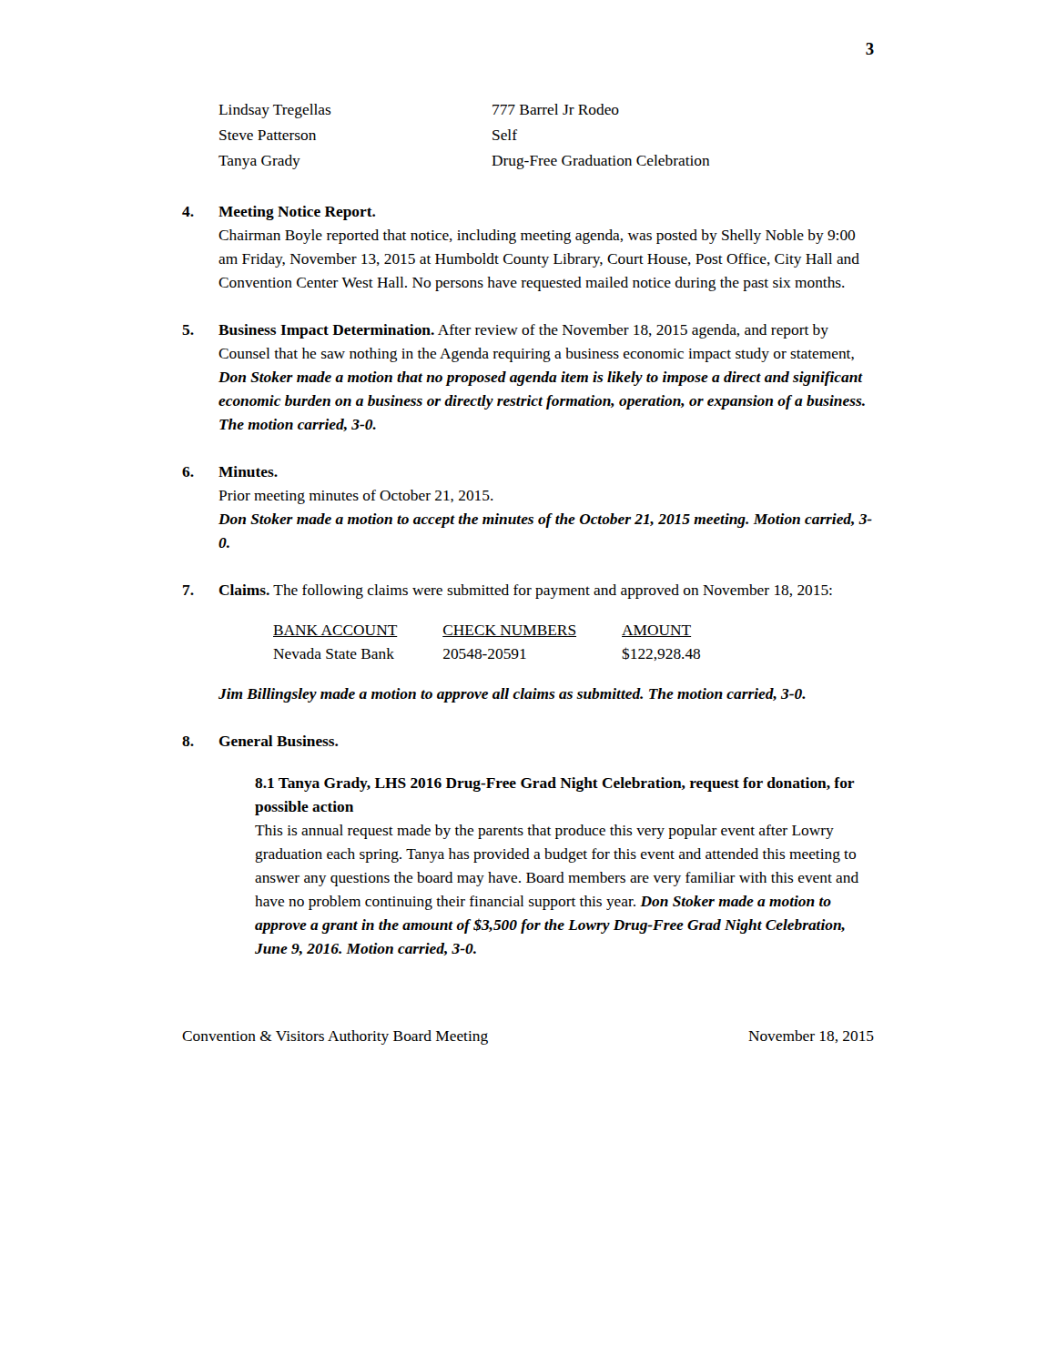3
Lindsay Tregellas 777 Barrel Jr Rodeo
Steve Patterson Self
Tanya Grady Drug-Free Graduation Celebration
Meeting Notice Report.
Chairman Boyle reported that notice, including meeting agenda, was posted by Shelly Noble by 9:00 am Friday, November 13, 2015 at Humboldt County Library, Court House, Post Office, City Hall and Convention Center West Hall. No persons have requested mailed notice during the past six months.
Business Impact Determination. After review of the November 18, 2015 agenda, and report by Counsel that he saw nothing in the Agenda requiring a business economic impact study or statement, Don Stoker made a motion that no proposed agenda item is likely to impose a direct and significant economic burden on a business or directly restrict formation, operation, or expansion of a business. The motion carried, 3-0.
Minutes.
Prior meeting minutes of October 21, 2015.
Don Stoker made a motion to accept the minutes of the October 21, 2015 meeting. Motion carried, 3-0.
Claims. The following claims were submitted for payment and approved on November 18, 2015:
| BANK ACCOUNT | CHECK NUMBERS | AMOUNT |
| --- | --- | --- |
| Nevada State Bank | 20548-20591 | $122,928.48 |
Jim Billingsley made a motion to approve all claims as submitted. The motion carried, 3-0.
General Business.
8.1 Tanya Grady, LHS 2016 Drug-Free Grad Night Celebration, request for donation, for possible action
This is annual request made by the parents that produce this very popular event after Lowry graduation each spring. Tanya has provided a budget for this event and attended this meeting to answer any questions the board may have. Board members are very familiar with this event and have no problem continuing their financial support this year. Don Stoker made a motion to approve a grant in the amount of $3,500 for the Lowry Drug-Free Grad Night Celebration, June 9, 2016. Motion carried, 3-0.
Convention & Visitors Authority Board Meeting November 18, 2015